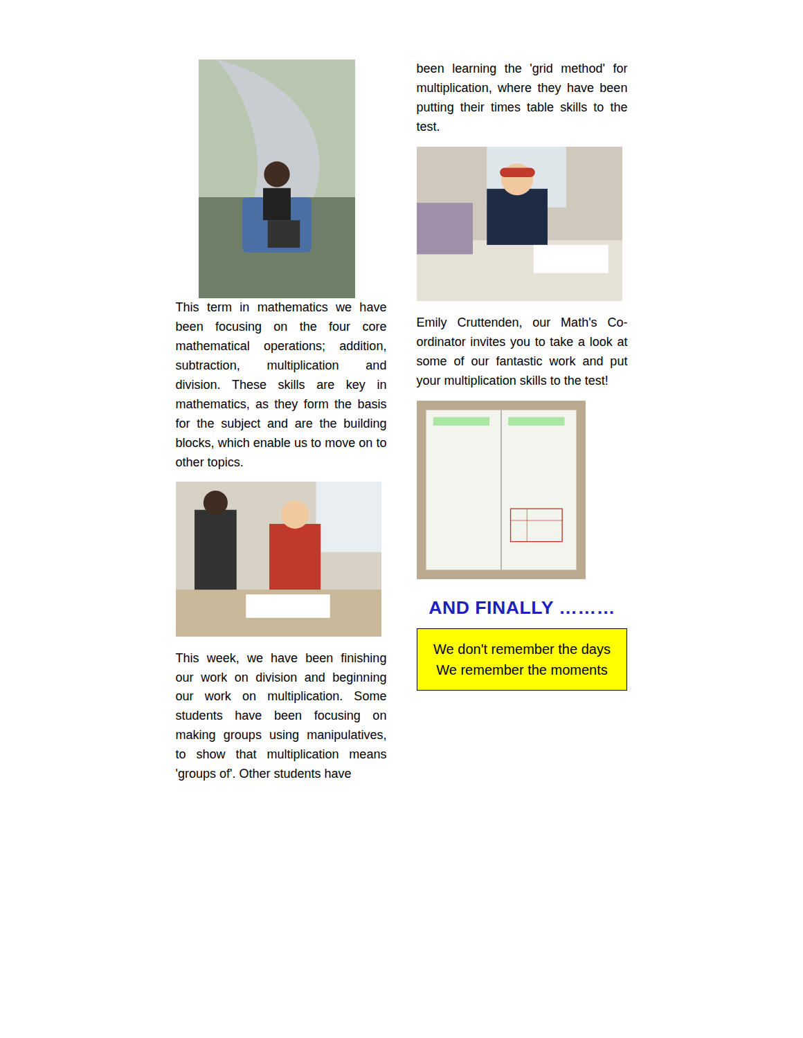This term in mathematics we have been focusing on the four core mathematical operations; addition, subtraction, multiplication and division. These skills are key in mathematics, as they form the basis for the subject and are the building blocks, which enable us to move on to other topics.
This week, we have been finishing our work on division and beginning our work on multiplication. Some students have been focusing on making groups using manipulatives, to show that multiplication means 'groups of'. Other students have
been learning the 'grid method' for multiplication, where they have been putting their times table skills to the test.
Emily Cruttenden, our Math's Co-ordinator invites you to take a look at some of our fantastic work and put your multiplication skills to the test!
AND FINALLY ………
We don't remember the days We remember the moments